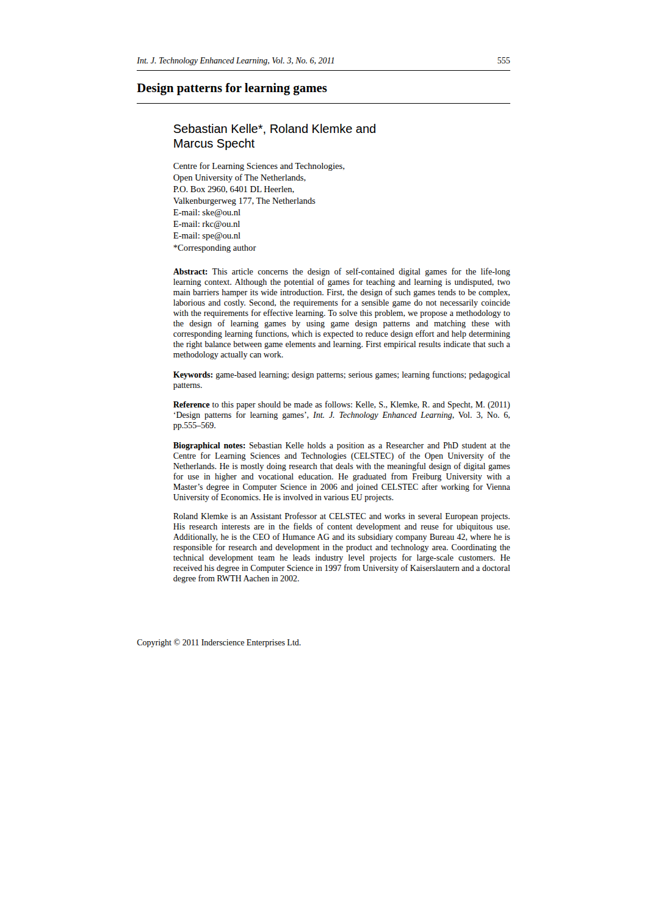Int. J. Technology Enhanced Learning, Vol. 3, No. 6, 2011 555
Design patterns for learning games
Sebastian Kelle*, Roland Klemke and
Marcus Specht
Centre for Learning Sciences and Technologies,
Open University of The Netherlands,
P.O. Box 2960, 6401 DL Heerlen,
Valkenburgerweg 177, The Netherlands
E-mail: ske@ou.nl
E-mail: rkc@ou.nl
E-mail: spe@ou.nl
*Corresponding author
Abstract: This article concerns the design of self-contained digital games for the life-long learning context. Although the potential of games for teaching and learning is undisputed, two main barriers hamper its wide introduction. First, the design of such games tends to be complex, laborious and costly. Second, the requirements for a sensible game do not necessarily coincide with the requirements for effective learning. To solve this problem, we propose a methodology to the design of learning games by using game design patterns and matching these with corresponding learning functions, which is expected to reduce design effort and help determining the right balance between game elements and learning. First empirical results indicate that such a methodology actually can work.
Keywords: game-based learning; design patterns; serious games; learning functions; pedagogical patterns.
Reference to this paper should be made as follows: Kelle, S., Klemke, R. and Specht, M. (2011) ‘Design patterns for learning games’, Int. J. Technology Enhanced Learning, Vol. 3, No. 6, pp.555–569.
Biographical notes: Sebastian Kelle holds a position as a Researcher and PhD student at the Centre for Learning Sciences and Technologies (CELSTEC) of the Open University of the Netherlands. He is mostly doing research that deals with the meaningful design of digital games for use in higher and vocational education. He graduated from Freiburg University with a Master’s degree in Computer Science in 2006 and joined CELSTEC after working for Vienna University of Economics. He is involved in various EU projects.
Roland Klemke is an Assistant Professor at CELSTEC and works in several European projects. His research interests are in the fields of content development and reuse for ubiquitous use. Additionally, he is the CEO of Humance AG and its subsidiary company Bureau 42, where he is responsible for research and development in the product and technology area. Coordinating the technical development team he leads industry level projects for large-scale customers. He received his degree in Computer Science in 1997 from University of Kaiserslautern and a doctoral degree from RWTH Aachen in 2002.
Copyright © 2011 Inderscience Enterprises Ltd.